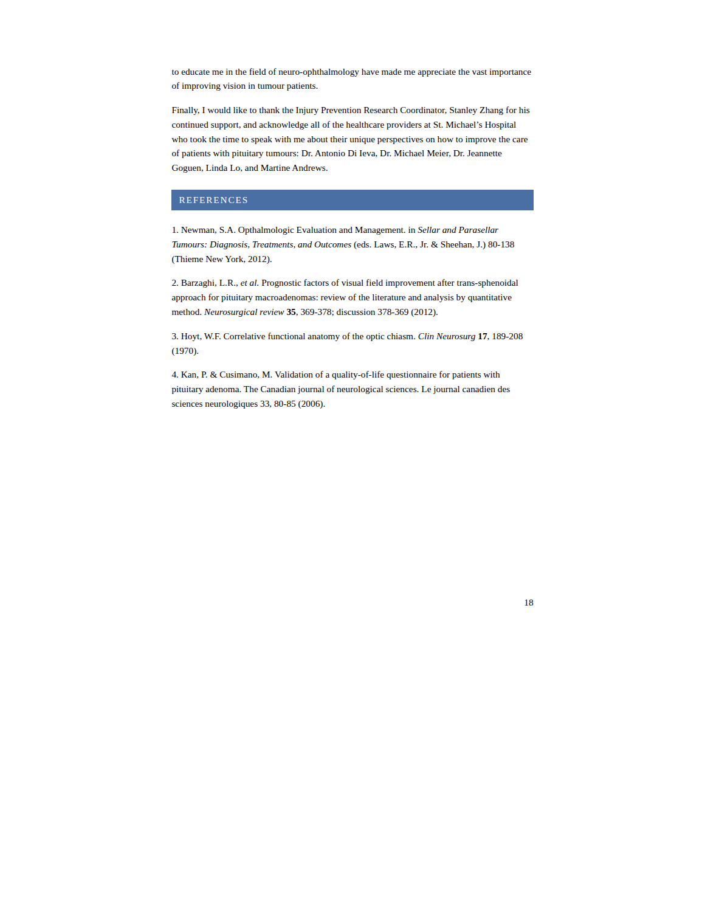to educate me in the field of neuro-ophthalmology have made me appreciate the vast importance of improving vision in tumour patients.
Finally, I would like to thank the Injury Prevention Research Coordinator, Stanley Zhang for his continued support, and acknowledge all of the healthcare providers at St. Michael’s Hospital who took the time to speak with me about their unique perspectives on how to improve the care of patients with pituitary tumours: Dr. Antonio Di Ieva, Dr. Michael Meier, Dr. Jeannette Goguen, Linda Lo, and Martine Andrews.
REFERENCES
1. Newman, S.A. Opthalmologic Evaluation and Management. in Sellar and Parasellar Tumours: Diagnosis, Treatments, and Outcomes (eds. Laws, E.R., Jr. & Sheehan, J.) 80-138 (Thieme New York, 2012).
2. Barzaghi, L.R., et al. Prognostic factors of visual field improvement after trans-sphenoidal approach for pituitary macroadenomas: review of the literature and analysis by quantitative method. Neurosurgical review 35, 369-378; discussion 378-369 (2012).
3. Hoyt, W.F. Correlative functional anatomy of the optic chiasm. Clin Neurosurg 17, 189-208 (1970).
4. Kan, P. & Cusimano, M. Validation of a quality-of-life questionnaire for patients with pituitary adenoma. The Canadian journal of neurological sciences. Le journal canadien des sciences neurologiques 33, 80-85 (2006).
18